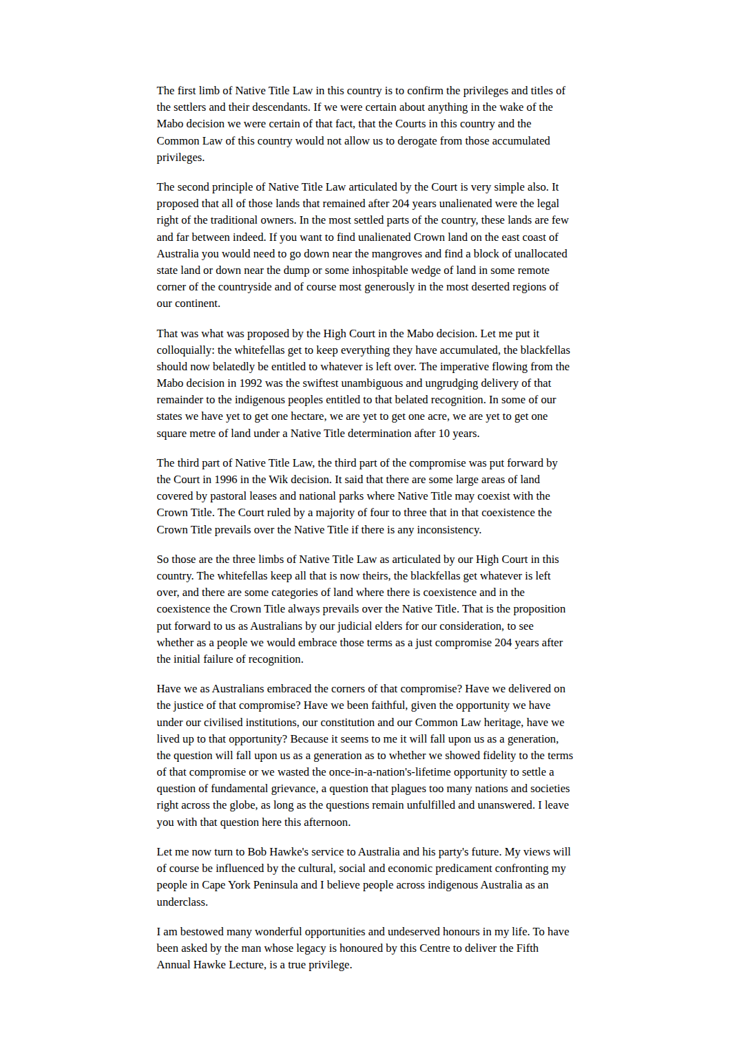The first limb of Native Title Law in this country is to confirm the privileges and titles of the settlers and their descendants. If we were certain about anything in the wake of the Mabo decision we were certain of that fact, that the Courts in this country and the Common Law of this country would not allow us to derogate from those accumulated privileges.
The second principle of Native Title Law articulated by the Court is very simple also. It proposed that all of those lands that remained after 204 years unalienated were the legal right of the traditional owners. In the most settled parts of the country, these lands are few and far between indeed. If you want to find unalienated Crown land on the east coast of Australia you would need to go down near the mangroves and find a block of unallocated state land or down near the dump or some inhospitable wedge of land in some remote corner of the countryside and of course most generously in the most deserted regions of our continent.
That was what was proposed by the High Court in the Mabo decision. Let me put it colloquially: the whitefellas get to keep everything they have accumulated, the blackfellas should now belatedly be entitled to whatever is left over. The imperative flowing from the Mabo decision in 1992 was the swiftest unambiguous and ungrudging delivery of that remainder to the indigenous peoples entitled to that belated recognition. In some of our states we have yet to get one hectare, we are yet to get one acre, we are yet to get one square metre of land under a Native Title determination after 10 years.
The third part of Native Title Law, the third part of the compromise was put forward by the Court in 1996 in the Wik decision. It said that there are some large areas of land covered by pastoral leases and national parks where Native Title may coexist with the Crown Title. The Court ruled by a majority of four to three that in that coexistence the Crown Title prevails over the Native Title if there is any inconsistency.
So those are the three limbs of Native Title Law as articulated by our High Court in this country. The whitefellas keep all that is now theirs, the blackfellas get whatever is left over, and there are some categories of land where there is coexistence and in the coexistence the Crown Title always prevails over the Native Title. That is the proposition put forward to us as Australians by our judicial elders for our consideration, to see whether as a people we would embrace those terms as a just compromise 204 years after the initial failure of recognition.
Have we as Australians embraced the corners of that compromise? Have we delivered on the justice of that compromise? Have we been faithful, given the opportunity we have under our civilised institutions, our constitution and our Common Law heritage, have we lived up to that opportunity? Because it seems to me it will fall upon us as a generation, the question will fall upon us as a generation as to whether we showed fidelity to the terms of that compromise or we wasted the once-in-a-nation's-lifetime opportunity to settle a question of fundamental grievance, a question that plagues too many nations and societies right across the globe, as long as the questions remain unfulfilled and unanswered. I leave you with that question here this afternoon.
Let me now turn to Bob Hawke's service to Australia and his party's future. My views will of course be influenced by the cultural, social and economic predicament confronting my people in Cape York Peninsula and I believe people across indigenous Australia as an underclass.
I am bestowed many wonderful opportunities and undeserved honours in my life. To have been asked by the man whose legacy is honoured by this Centre to deliver the Fifth Annual Hawke Lecture, is a true privilege.